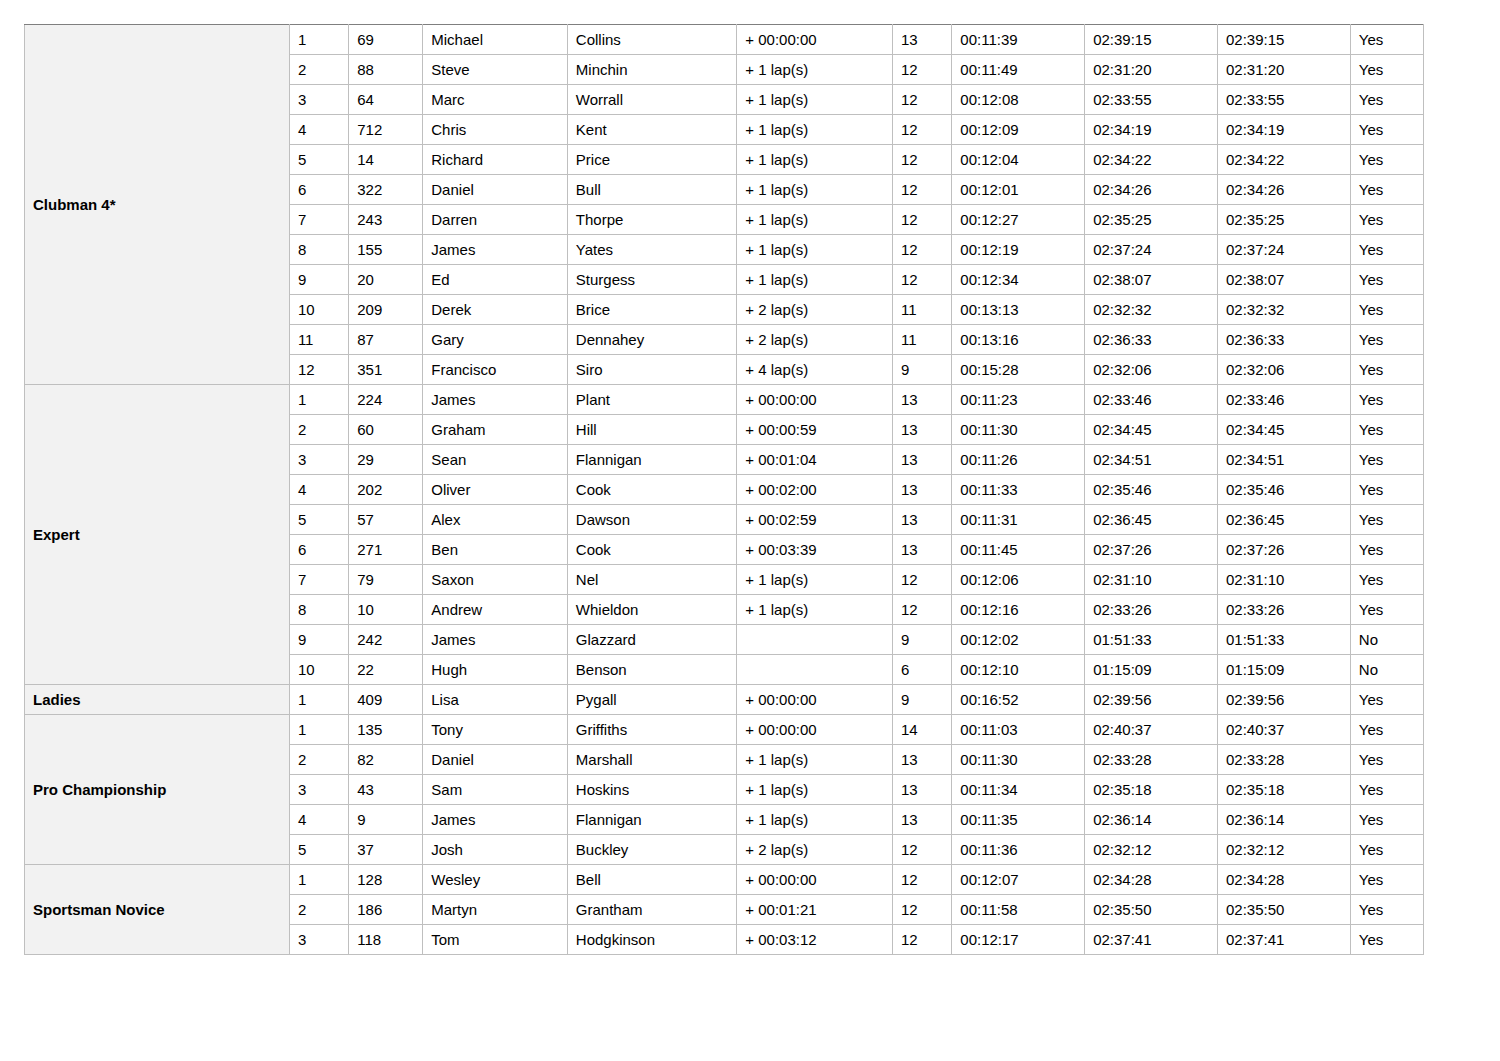| Clubman 4* | 1 | 69 | Michael | Collins | + 00:00:00 | 13 | 00:11:39 | 02:39:15 | 02:39:15 | Yes |
| 2 | 88 | Steve | Minchin | + 1 lap(s) | 12 | 00:11:49 | 02:31:20 | 02:31:20 | Yes |
| 3 | 64 | Marc | Worrall | + 1 lap(s) | 12 | 00:12:08 | 02:33:55 | 02:33:55 | Yes |
| 4 | 712 | Chris | Kent | + 1 lap(s) | 12 | 00:12:09 | 02:34:19 | 02:34:19 | Yes |
| 5 | 14 | Richard | Price | + 1 lap(s) | 12 | 00:12:04 | 02:34:22 | 02:34:22 | Yes |
| 6 | 322 | Daniel | Bull | + 1 lap(s) | 12 | 00:12:01 | 02:34:26 | 02:34:26 | Yes |
| 7 | 243 | Darren | Thorpe | + 1 lap(s) | 12 | 00:12:27 | 02:35:25 | 02:35:25 | Yes |
| 8 | 155 | James | Yates | + 1 lap(s) | 12 | 00:12:19 | 02:37:24 | 02:37:24 | Yes |
| 9 | 20 | Ed | Sturgess | + 1 lap(s) | 12 | 00:12:34 | 02:38:07 | 02:38:07 | Yes |
| 10 | 209 | Derek | Brice | + 2 lap(s) | 11 | 00:13:13 | 02:32:32 | 02:32:32 | Yes |
| 11 | 87 | Gary | Dennahey | + 2 lap(s) | 11 | 00:13:16 | 02:36:33 | 02:36:33 | Yes |
| 12 | 351 | Francisco | Siro | + 4 lap(s) | 9 | 00:15:28 | 02:32:06 | 02:32:06 | Yes |
| Expert | 1 | 224 | James | Plant | + 00:00:00 | 13 | 00:11:23 | 02:33:46 | 02:33:46 | Yes |
| 2 | 60 | Graham | Hill | + 00:00:59 | 13 | 00:11:30 | 02:34:45 | 02:34:45 | Yes |
| 3 | 29 | Sean | Flannigan | + 00:01:04 | 13 | 00:11:26 | 02:34:51 | 02:34:51 | Yes |
| 4 | 202 | Oliver | Cook | + 00:02:00 | 13 | 00:11:33 | 02:35:46 | 02:35:46 | Yes |
| 5 | 57 | Alex | Dawson | + 00:02:59 | 13 | 00:11:31 | 02:36:45 | 02:36:45 | Yes |
| 6 | 271 | Ben | Cook | + 00:03:39 | 13 | 00:11:45 | 02:37:26 | 02:37:26 | Yes |
| 7 | 79 | Saxon | Nel | + 1 lap(s) | 12 | 00:12:06 | 02:31:10 | 02:31:10 | Yes |
| 8 | 10 | Andrew | Whieldon | + 1 lap(s) | 12 | 00:12:16 | 02:33:26 | 02:33:26 | Yes |
| 9 | 242 | James | Glazzard | | 9 | 00:12:02 | 01:51:33 | 01:51:33 | No |
| 10 | 22 | Hugh | Benson | | 6 | 00:12:10 | 01:15:09 | 01:15:09 | No |
| Ladies | 1 | 409 | Lisa | Pygall | + 00:00:00 | 9 | 00:16:52 | 02:39:56 | 02:39:56 | Yes |
| Pro Championship | 1 | 135 | Tony | Griffiths | + 00:00:00 | 14 | 00:11:03 | 02:40:37 | 02:40:37 | Yes |
| 2 | 82 | Daniel | Marshall | + 1 lap(s) | 13 | 00:11:30 | 02:33:28 | 02:33:28 | Yes |
| 3 | 43 | Sam | Hoskins | + 1 lap(s) | 13 | 00:11:34 | 02:35:18 | 02:35:18 | Yes |
| 4 | 9 | James | Flannigan | + 1 lap(s) | 13 | 00:11:35 | 02:36:14 | 02:36:14 | Yes |
| 5 | 37 | Josh | Buckley | + 2 lap(s) | 12 | 00:11:36 | 02:32:12 | 02:32:12 | Yes |
| Sportsman Novice | 1 | 128 | Wesley | Bell | + 00:00:00 | 12 | 00:12:07 | 02:34:28 | 02:34:28 | Yes |
| 2 | 186 | Martyn | Grantham | + 00:01:21 | 12 | 00:11:58 | 02:35:50 | 02:35:50 | Yes |
| 3 | 118 | Tom | Hodgkinson | + 00:03:12 | 12 | 00:12:17 | 02:37:41 | 02:37:41 | Yes |